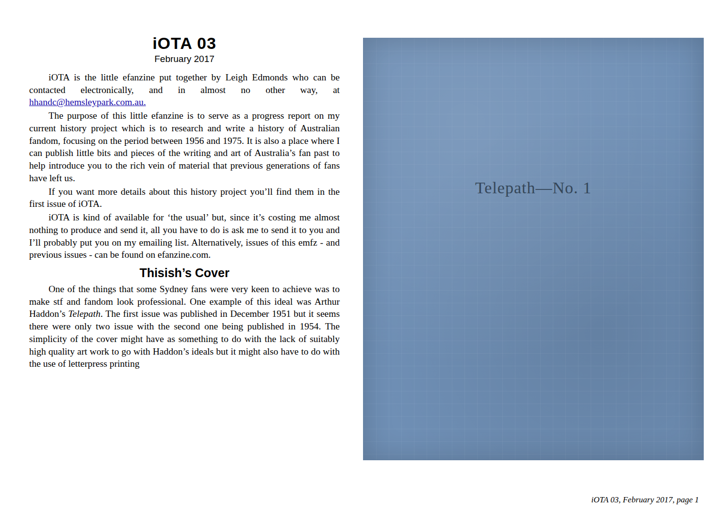iOTA 03
February 2017
iOTA is the little efanzine put together by Leigh Edmonds who can be contacted electronically, and in almost no other way, at hhandc@hemsleypark.com.au.
The purpose of this little efanzine is to serve as a progress report on my current history project which is to research and write a history of Australian fandom, focusing on the period between 1956 and 1975. It is also a place where I can publish little bits and pieces of the writing and art of Australia’s fan past to help introduce you to the rich vein of material that previous generations of fans have left us.
If you want more details about this history project you’ll find them in the first issue of iOTA.
iOTA is kind of available for ‘the usual’ but, since it’s costing me almost nothing to produce and send it, all you have to do is ask me to send it to you and I’ll probably put you on my emailing list. Alternatively, issues of this emfz - and previous issues - can be found on efanzine.com.
Thisish’s Cover
One of the things that some Sydney fans were very keen to achieve was to make stf and fandom look professional. One example of this ideal was Arthur Haddon’s Telepath. The first issue was published in December 1951 but it seems there were only two issue with the second one being published in 1954. The simplicity of the cover might have as something to do with the lack of suitably high quality art work to go with Haddon’s ideals but it might also have to do with the use of letterpress printing
Telepath—No. 1
iOTA 03, February 2017, page 1